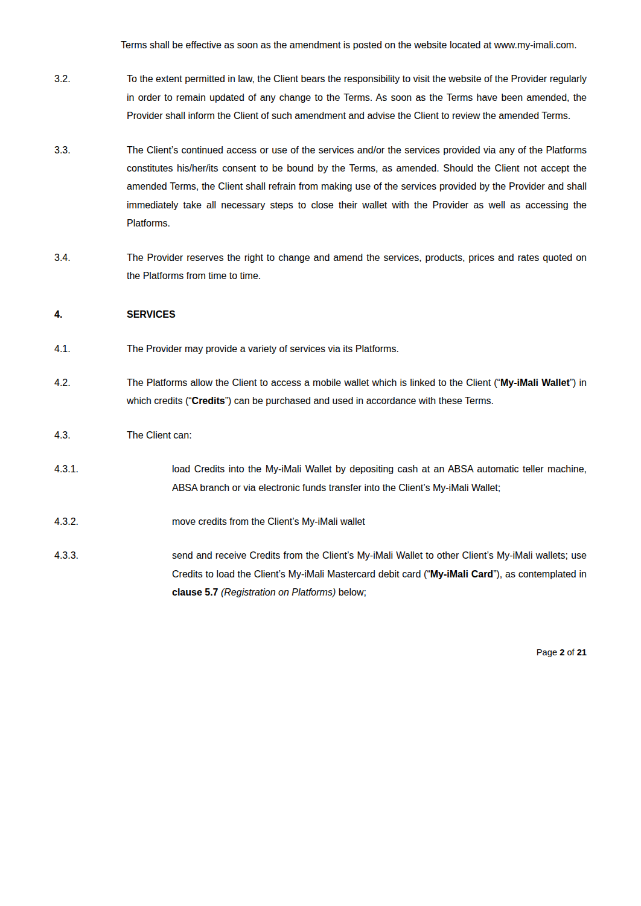Terms shall be effective as soon as the amendment is posted on the website located at www.my-imali.com.
3.2.
To the extent permitted in law, the Client bears the responsibility to visit the website of the Provider regularly in order to remain updated of any change to the Terms. As soon as the Terms have been amended, the Provider shall inform the Client of such amendment and advise the Client to review the amended Terms.
3.3.
The Client’s continued access or use of the services and/or the services provided via any of the Platforms constitutes his/her/its consent to be bound by the Terms, as amended. Should the Client not accept the amended Terms, the Client shall refrain from making use of the services provided by the Provider and shall immediately take all necessary steps to close their wallet with the Provider as well as accessing the Platforms.
3.4.
The Provider reserves the right to change and amend the services, products, prices and rates quoted on the Platforms from time to time.
4. SERVICES
4.1.
The Provider may provide a variety of services via its Platforms.
4.2.
The Platforms allow the Client to access a mobile wallet which is linked to the Client (“My-iMali Wallet”) in which credits (“Credits”) can be purchased and used in accordance with these Terms.
4.3.
The Client can:
4.3.1.
load Credits into the My-iMali Wallet by depositing cash at an ABSA automatic teller machine, ABSA branch or via electronic funds transfer into the Client’s My-iMali Wallet;
4.3.2.
move credits from the Client’s My-iMali wallet
4.3.3.
send and receive Credits from the Client’s My-iMali Wallet to other Client’s My-iMali wallets; use Credits to load the Client’s My-iMali Mastercard debit card (“My-iMali Card”), as contemplated in clause 5.7 (Registration on Platforms) below;
Page 2 of 21